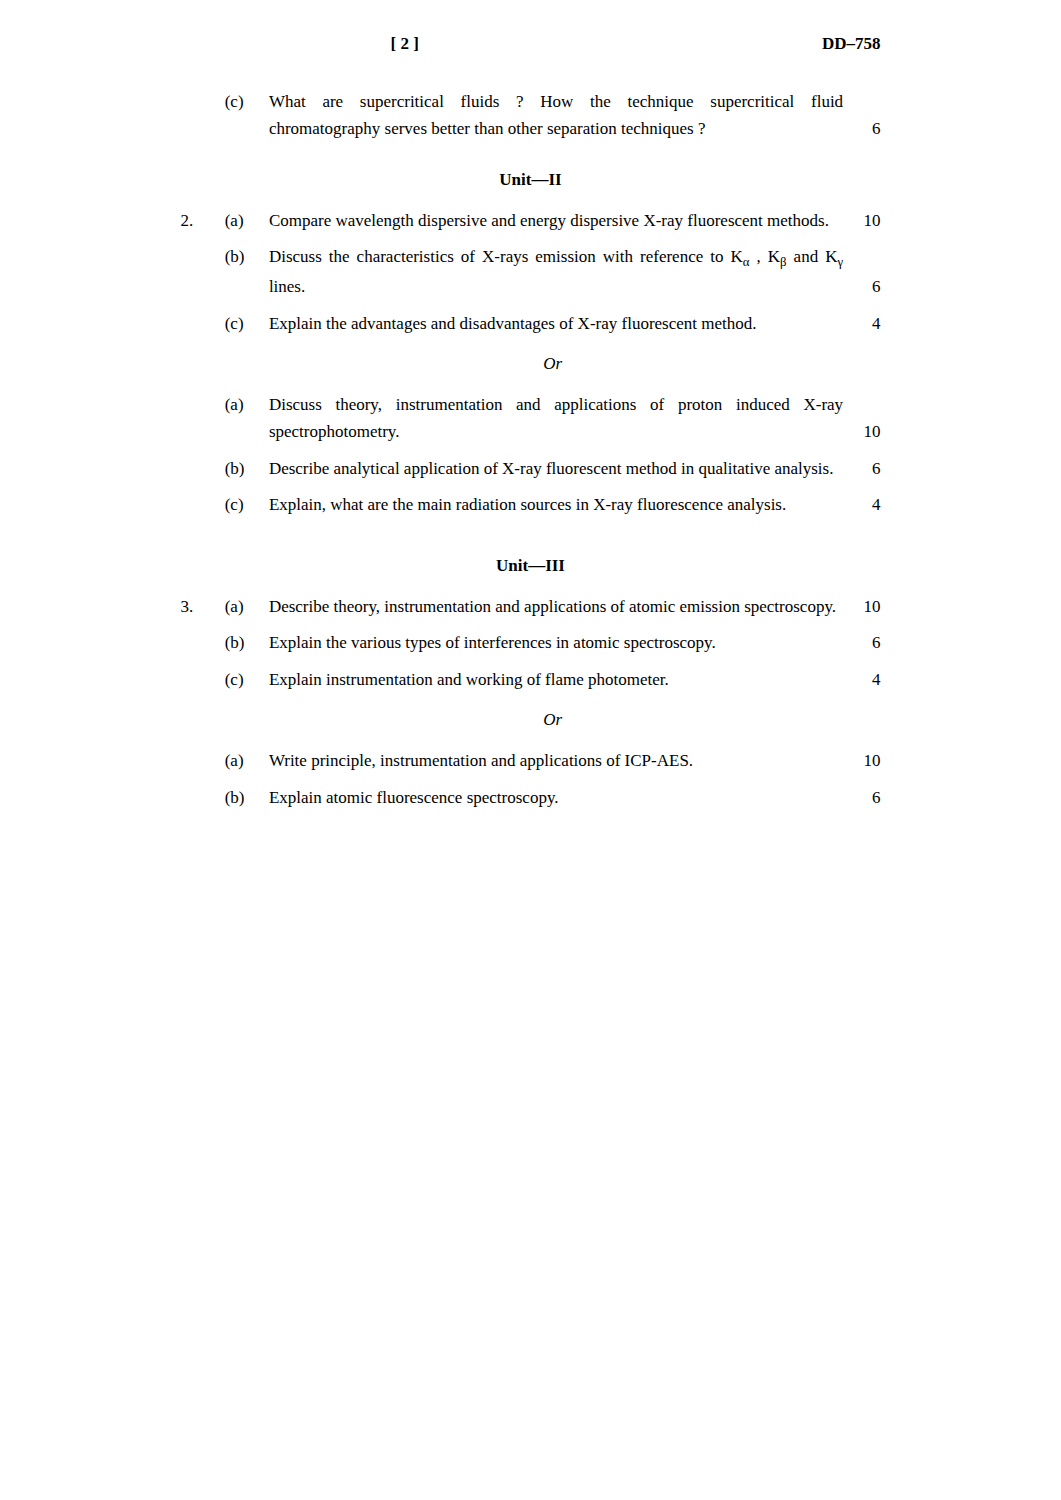[ 2 ] DD–758
(c) What are supercritical fluids ? How the technique supercritical fluid chromatography serves better than other separation techniques ?6
Unit—II
2.
(a) Compare wavelength dispersive and energy dispersive X-ray fluorescent methods.10
(b) Discuss the characteristics of X-rays emission with reference to Kα , Kβ and Kγ lines.6
(c) Explain the advantages and disadvantages of X-ray fluorescent method.4
Or
(a) Discuss theory, instrumentation and applications of proton induced X-ray spectrophotometry.10
(b) Describe analytical application of X-ray fluorescent method in qualitative analysis.6
(c) Explain, what are the main radiation sources in X-ray fluorescence analysis.4
Unit—III
3.
(a) Describe theory, instrumentation and applications of atomic emission spectroscopy.10
(b) Explain the various types of interferences in atomic spectroscopy.6
(c) Explain instrumentation and working of flame photometer.4
Or
(a) Write principle, instrumentation and applications of ICP-AES.10
(b) Explain atomic fluorescence spectroscopy.6